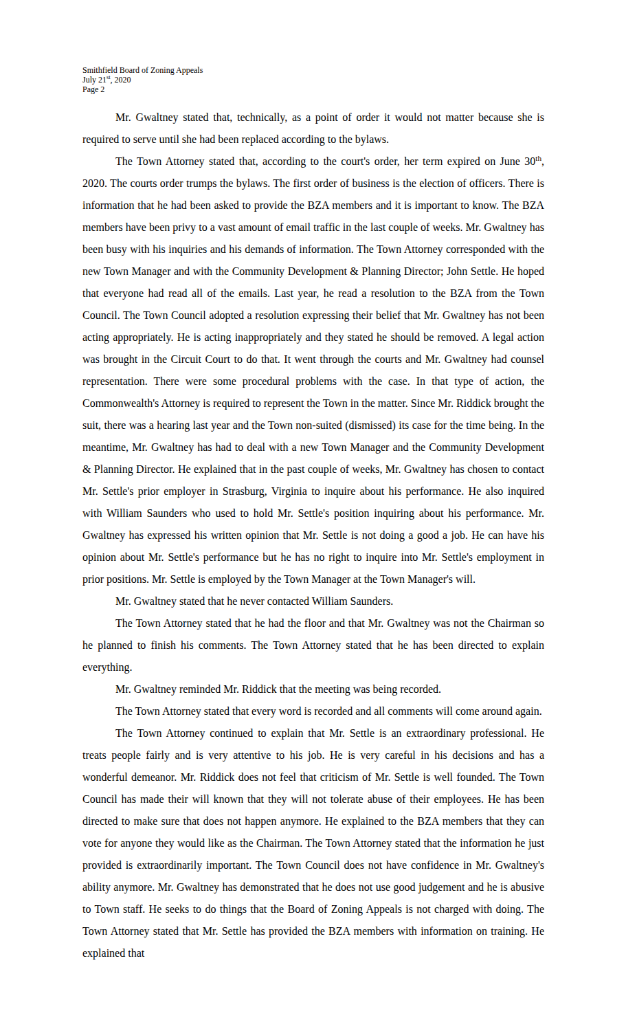Smithfield Board of Zoning Appeals July 21st, 2020 Page 2
Mr. Gwaltney stated that, technically, as a point of order it would not matter because she is required to serve until she had been replaced according to the bylaws.
The Town Attorney stated that, according to the court's order, her term expired on June 30th, 2020. The courts order trumps the bylaws. The first order of business is the election of officers. There is information that he had been asked to provide the BZA members and it is important to know. The BZA members have been privy to a vast amount of email traffic in the last couple of weeks. Mr. Gwaltney has been busy with his inquiries and his demands of information. The Town Attorney corresponded with the new Town Manager and with the Community Development & Planning Director; John Settle. He hoped that everyone had read all of the emails. Last year, he read a resolution to the BZA from the Town Council. The Town Council adopted a resolution expressing their belief that Mr. Gwaltney has not been acting appropriately. He is acting inappropriately and they stated he should be removed. A legal action was brought in the Circuit Court to do that. It went through the courts and Mr. Gwaltney had counsel representation. There were some procedural problems with the case. In that type of action, the Commonwealth's Attorney is required to represent the Town in the matter. Since Mr. Riddick brought the suit, there was a hearing last year and the Town non-suited (dismissed) its case for the time being. In the meantime, Mr. Gwaltney has had to deal with a new Town Manager and the Community Development & Planning Director. He explained that in the past couple of weeks, Mr. Gwaltney has chosen to contact Mr. Settle's prior employer in Strasburg, Virginia to inquire about his performance. He also inquired with William Saunders who used to hold Mr. Settle's position inquiring about his performance. Mr. Gwaltney has expressed his written opinion that Mr. Settle is not doing a good a job. He can have his opinion about Mr. Settle's performance but he has no right to inquire into Mr. Settle's employment in prior positions. Mr. Settle is employed by the Town Manager at the Town Manager's will.
Mr. Gwaltney stated that he never contacted William Saunders.
The Town Attorney stated that he had the floor and that Mr. Gwaltney was not the Chairman so he planned to finish his comments. The Town Attorney stated that he has been directed to explain everything.
Mr. Gwaltney reminded Mr. Riddick that the meeting was being recorded.
The Town Attorney stated that every word is recorded and all comments will come around again.
The Town Attorney continued to explain that Mr. Settle is an extraordinary professional. He treats people fairly and is very attentive to his job. He is very careful in his decisions and has a wonderful demeanor. Mr. Riddick does not feel that criticism of Mr. Settle is well founded. The Town Council has made their will known that they will not tolerate abuse of their employees. He has been directed to make sure that does not happen anymore. He explained to the BZA members that they can vote for anyone they would like as the Chairman. The Town Attorney stated that the information he just provided is extraordinarily important. The Town Council does not have confidence in Mr. Gwaltney's ability anymore. Mr. Gwaltney has demonstrated that he does not use good judgement and he is abusive to Town staff. He seeks to do things that the Board of Zoning Appeals is not charged with doing. The Town Attorney stated that Mr. Settle has provided the BZA members with information on training. He explained that